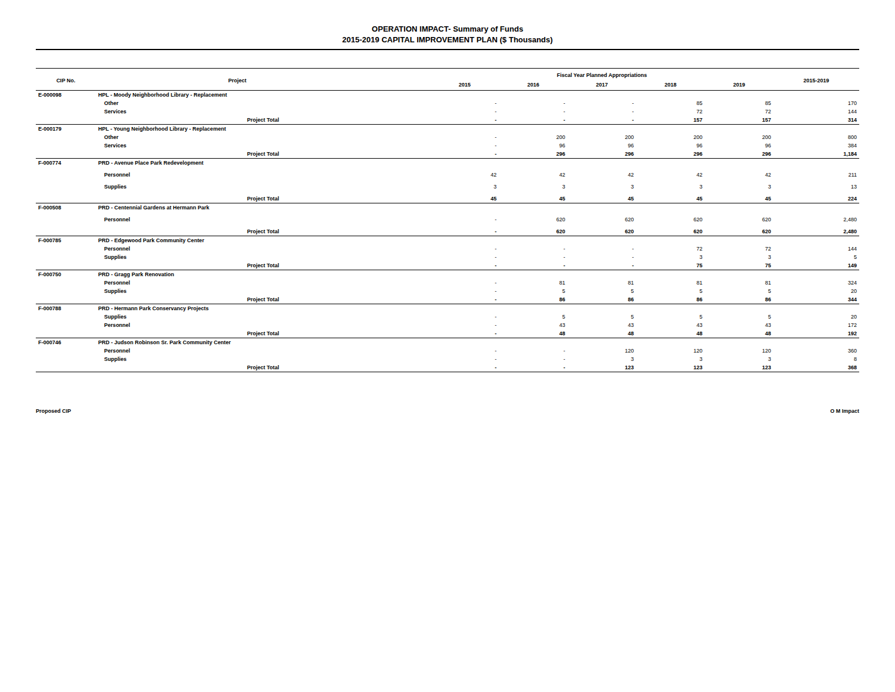OPERATION IMPACT- Summary of Funds
2015-2019 CAPITAL IMPROVEMENT PLAN ($ Thousands)
| CIP No. | Project | | Fiscal Year Planned Appropriations | 2015-2019 |
| --- | --- | --- | --- | --- |
| 2015 | 2016 | 2017 | 2018 | 2019 |
| E-000098 | HPL - Moody Neighborhood Library - Replacement | | | | | | |
| | Other | - | - | - | 85 | 85 | 170 |
| | Services | - | - | - | 72 | 72 | 144 |
| | Project Total | - | - | - | 157 | 157 | 314 |
| E-000179 | HPL - Young Neighborhood Library - Replacement | | | | | | |
| | Other | - | 200 | 200 | 200 | 200 | 800 |
| | Services | - | 96 | 96 | 96 | 96 | 384 |
| | Project Total | - | 296 | 296 | 296 | 296 | 1,184 |
| F-000774 | PRD - Avenue Place Park Redevelopment | | | | | | |
| | Personnel | 42 | 42 | 42 | 42 | 42 | 211 |
| | Supplies | 3 | 3 | 3 | 3 | 3 | 13 |
| | Project Total | 45 | 45 | 45 | 45 | 45 | 224 |
| F-000508 | PRD - Centennial Gardens at Hermann Park | | | | | | |
| | Personnel | - | 620 | 620 | 620 | 620 | 2,480 |
| | Project Total | - | 620 | 620 | 620 | 620 | 2,480 |
| F-000785 | PRD - Edgewood Park Community Center | | | | | | |
| | Personnel | - | - | - | 72 | 72 | 144 |
| | Supplies | - | - | - | 3 | 3 | 5 |
| | Project Total | - | - | - | 75 | 75 | 149 |
| F-000750 | PRD - Gragg Park Renovation | | | | | | |
| | Personnel | - | 81 | 81 | 81 | 81 | 324 |
| | Supplies | - | 5 | 5 | 5 | 5 | 20 |
| | Project Total | - | 86 | 86 | 86 | 86 | 344 |
| F-000788 | PRD - Hermann Park Conservancy Projects | | | | | | |
| | Supplies | - | 5 | 5 | 5 | 5 | 20 |
| | Personnel | - | 43 | 43 | 43 | 43 | 172 |
| | Project Total | - | 48 | 48 | 48 | 48 | 192 |
| F-000746 | PRD - Judson Robinson Sr. Park Community Center | | | | | | |
| | Personnel | - | - | 120 | 120 | 120 | 360 |
| | Supplies | - | - | 3 | 3 | 3 | 8 |
| | Project Total | - | - | 123 | 123 | 123 | 368 |
Proposed CIP O M Impact